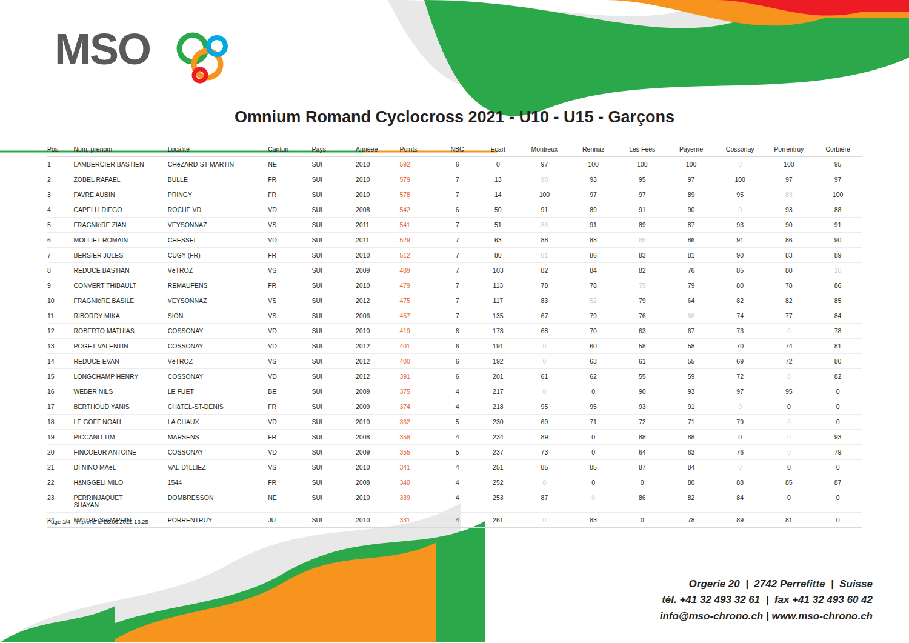MSO
Omnium Romand Cyclocross 2021 - U10 - U15 - Garçons
| Pos. | Nom, prénom | Localité | Canton | Pays | Annéee | Points | NBC | Ecart | Montreux | Rennaz | Les Fées | Payerne | Cossonay | Porrentruy | Corbière |
| --- | --- | --- | --- | --- | --- | --- | --- | --- | --- | --- | --- | --- | --- | --- | --- |
| 1 | LAMBERCIER BASTIEN | CHéZARD-ST-MARTIN | NE | SUI | 2010 | 592 | 6 | 0 | 97 | 100 | 100 | 100 | 0 | 100 | 95 |
| 2 | ZOBEL RAFAEL | BULLE | FR | SUI | 2010 | 579 | 7 | 13 | 90 | 93 | 95 | 97 | 100 | 97 | 97 |
| 3 | FAVRE AUBIN | PRINGY | FR | SUI | 2010 | 578 | 7 | 14 | 100 | 97 | 97 | 89 | 95 | 89 | 100 |
| 4 | CAPELLI DIEGO | ROCHE VD | VD | SUI | 2008 | 542 | 6 | 50 | 91 | 89 | 91 | 90 | 0 | 93 | 88 |
| 5 | FRAGNIèRE ZIAN | VEYSONNAZ | VS | SUI | 2011 | 541 | 7 | 51 | 86 | 91 | 89 | 87 | 93 | 90 | 91 |
| 6 | MOLLIET ROMAIN | CHESSEL | VD | SUI | 2011 | 529 | 7 | 63 | 88 | 88 | 85 | 86 | 91 | 86 | 90 |
| 7 | BERSIER JULES | CUGY (FR) | FR | SUI | 2010 | 512 | 7 | 80 | 81 | 86 | 83 | 81 | 90 | 83 | 89 |
| 8 | REDUCE BASTIAN | VéTROZ | VS | SUI | 2009 | 489 | 7 | 103 | 82 | 84 | 82 | 76 | 85 | 80 | 10 |
| 9 | CONVERT THIBAULT | REMAUFENS | FR | SUI | 2010 | 479 | 7 | 113 | 78 | 78 | 75 | 79 | 80 | 78 | 86 |
| 10 | FRAGNIèRE BASILE | VEYSONNAZ | VS | SUI | 2012 | 475 | 7 | 117 | 83 | 52 | 79 | 64 | 82 | 82 | 85 |
| 11 | RIBORDY MIKA | SION | VS | SUI | 2006 | 457 | 7 | 135 | 67 | 79 | 76 | 66 | 74 | 77 | 84 |
| 12 | ROBERTO MATHIAS | COSSONAY | VD | SUI | 2010 | 419 | 6 | 173 | 68 | 70 | 63 | 67 | 73 | 0 | 78 |
| 13 | POGET VALENTIN | COSSONAY | VD | SUI | 2012 | 401 | 6 | 191 | 0 | 60 | 58 | 58 | 70 | 74 | 81 |
| 14 | REDUCE EVAN | VéTROZ | VS | SUI | 2012 | 400 | 6 | 192 | 0 | 63 | 61 | 55 | 69 | 72 | 80 |
| 15 | LONGCHAMP HENRY | COSSONAY | VD | SUI | 2012 | 391 | 6 | 201 | 61 | 62 | 55 | 59 | 72 | 0 | 82 |
| 16 | WEBER NILS | LE FUET | BE | SUI | 2009 | 375 | 4 | 217 | 0 | 0 | 90 | 93 | 97 | 95 | 0 |
| 17 | BERTHOUD YANIS | CHâTEL-ST-DENIS | FR | SUI | 2009 | 374 | 4 | 218 | 95 | 95 | 93 | 91 | 0 | 0 | 0 |
| 18 | LE GOFF NOAH | LA CHAUX | VD | SUI | 2010 | 362 | 5 | 230 | 69 | 71 | 72 | 71 | 79 | 0 | 0 |
| 19 | PICCAND TIM | MARSENS | FR | SUI | 2008 | 358 | 4 | 234 | 89 | 0 | 88 | 88 | 0 | 0 | 93 |
| 20 | FINCOEUR ANTOINE | COSSONAY | VD | SUI | 2009 | 355 | 5 | 237 | 73 | 0 | 64 | 63 | 76 | 0 | 79 |
| 21 | DI NINO MAëL | VAL-D'ILLIEZ | VS | SUI | 2010 | 341 | 4 | 251 | 85 | 85 | 87 | 84 | 0 | 0 | 0 |
| 22 | HäNGGELI MILO | 1544 | FR | SUI | 2008 | 340 | 4 | 252 | 0 | 0 | 0 | 80 | 88 | 85 | 87 |
| 23 | PERRINJAQUET SHAYAN | DOMBRESSON | NE | SUI | 2010 | 339 | 4 | 253 | 87 | 0 | 86 | 82 | 84 | 0 | 0 |
| 24 | MAîTRE SéRAPHIN | PORRENTRUY | JU | SUI | 2010 | 331 | 4 | 261 | 0 | 83 | 0 | 78 | 89 | 81 | 0 |
Page 1/4 - imprimé le 26.06.2022 13:25
Orgerie 20 | 2742 Perrefitte | Suisse
tél. +41 32 493 32 61 | fax +41 32 493 60 42
info@mso-chrono.ch | www.mso-chrono.ch